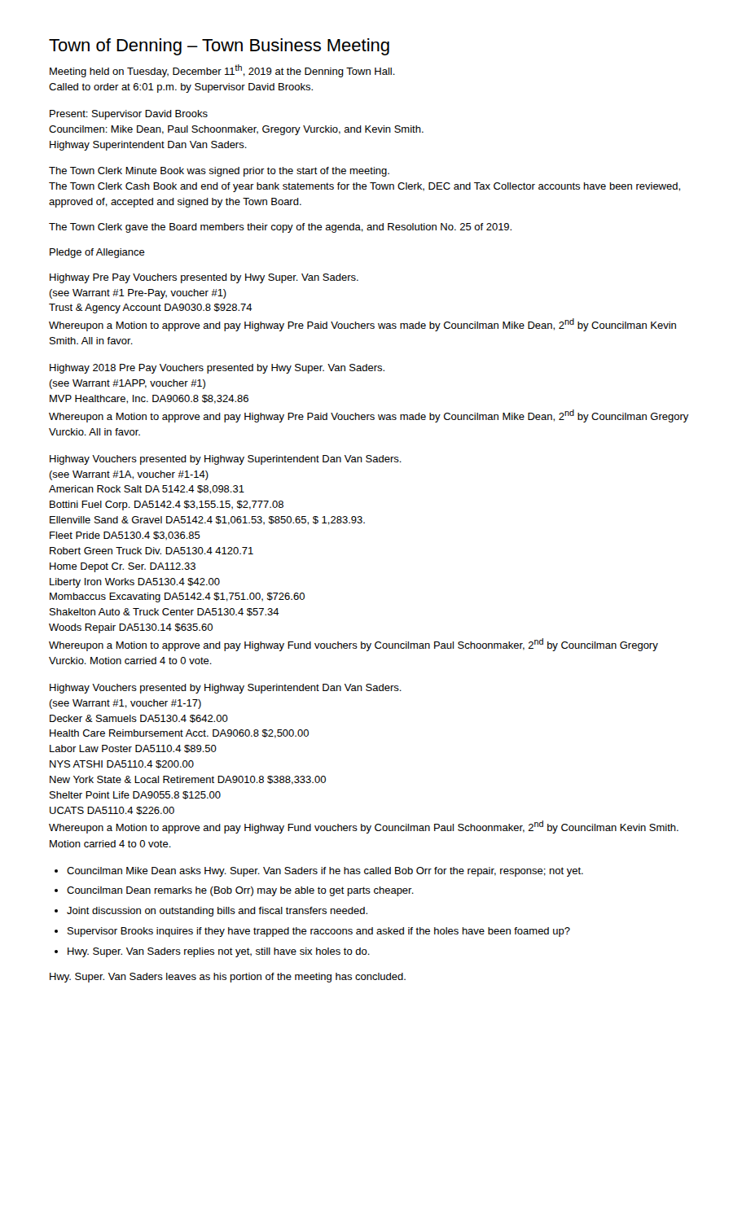Town of Denning – Town Business Meeting
Meeting held on Tuesday, December 11th, 2019 at the Denning Town Hall.
Called to order at 6:01 p.m. by Supervisor David Brooks.
Present: Supervisor David Brooks
Councilmen: Mike Dean, Paul Schoonmaker, Gregory Vurckio, and Kevin Smith.
Highway Superintendent Dan Van Saders.
The Town Clerk Minute Book was signed prior to the start of the meeting.
The Town Clerk Cash Book and end of year bank statements for the Town Clerk, DEC and Tax Collector accounts have been reviewed, approved of, accepted and signed by the Town Board.
The Town Clerk gave the Board members their copy of the agenda, and Resolution No. 25 of 2019.
Pledge of Allegiance
Highway Pre Pay Vouchers presented by Hwy Super. Van Saders.
(see Warrant #1 Pre-Pay, voucher #1)
Trust & Agency Account DA9030.8 $928.74
Whereupon a Motion to approve and pay Highway Pre Paid Vouchers was made by Councilman Mike Dean, 2nd by Councilman Kevin Smith. All in favor.
Highway 2018 Pre Pay Vouchers presented by Hwy Super. Van Saders.
(see Warrant #1APP, voucher #1)
MVP Healthcare, Inc. DA9060.8 $8,324.86
Whereupon a Motion to approve and pay Highway Pre Paid Vouchers was made by Councilman Mike Dean, 2nd by Councilman Gregory Vurckio. All in favor.
Highway Vouchers presented by Highway Superintendent Dan Van Saders.
(see Warrant #1A, voucher #1-14)
American Rock Salt DA 5142.4 $8,098.31
Bottini Fuel Corp. DA5142.4 $3,155.15, $2,777.08
Ellenville Sand & Gravel DA5142.4 $1,061.53, $850.65, $ 1,283.93.
Fleet Pride DA5130.4 $3,036.85
Robert Green Truck Div. DA5130.4 4120.71
Home Depot Cr. Ser. DA112.33
Liberty Iron Works DA5130.4 $42.00
Mombaccus Excavating DA5142.4 $1,751.00, $726.60
Shakelton Auto & Truck Center DA5130.4 $57.34
Woods Repair DA5130.14 $635.60
Whereupon a Motion to approve and pay Highway Fund vouchers by Councilman Paul Schoonmaker, 2nd by Councilman Gregory Vurckio. Motion carried 4 to 0 vote.
Highway Vouchers presented by Highway Superintendent Dan Van Saders.
(see Warrant #1, voucher #1-17)
Decker & Samuels DA5130.4 $642.00
Health Care Reimbursement Acct. DA9060.8 $2,500.00
Labor Law Poster DA5110.4 $89.50
NYS ATSHI DA5110.4 $200.00
New York State & Local Retirement DA9010.8 $388,333.00
Shelter Point Life DA9055.8 $125.00
UCATS DA5110.4 $226.00
Whereupon a Motion to approve and pay Highway Fund vouchers by Councilman Paul Schoonmaker, 2nd by Councilman Kevin Smith. Motion carried 4 to 0 vote.
Councilman Mike Dean asks Hwy. Super. Van Saders if he has called Bob Orr for the repair, response; not yet.
Councilman Dean remarks he (Bob Orr) may be able to get parts cheaper.
Joint discussion on outstanding bills and fiscal transfers needed.
Supervisor Brooks inquires if they have trapped the raccoons and asked if the holes have been foamed up?
Hwy. Super. Van Saders replies not yet, still have six holes to do.
Hwy. Super. Van Saders leaves as his portion of the meeting has concluded.